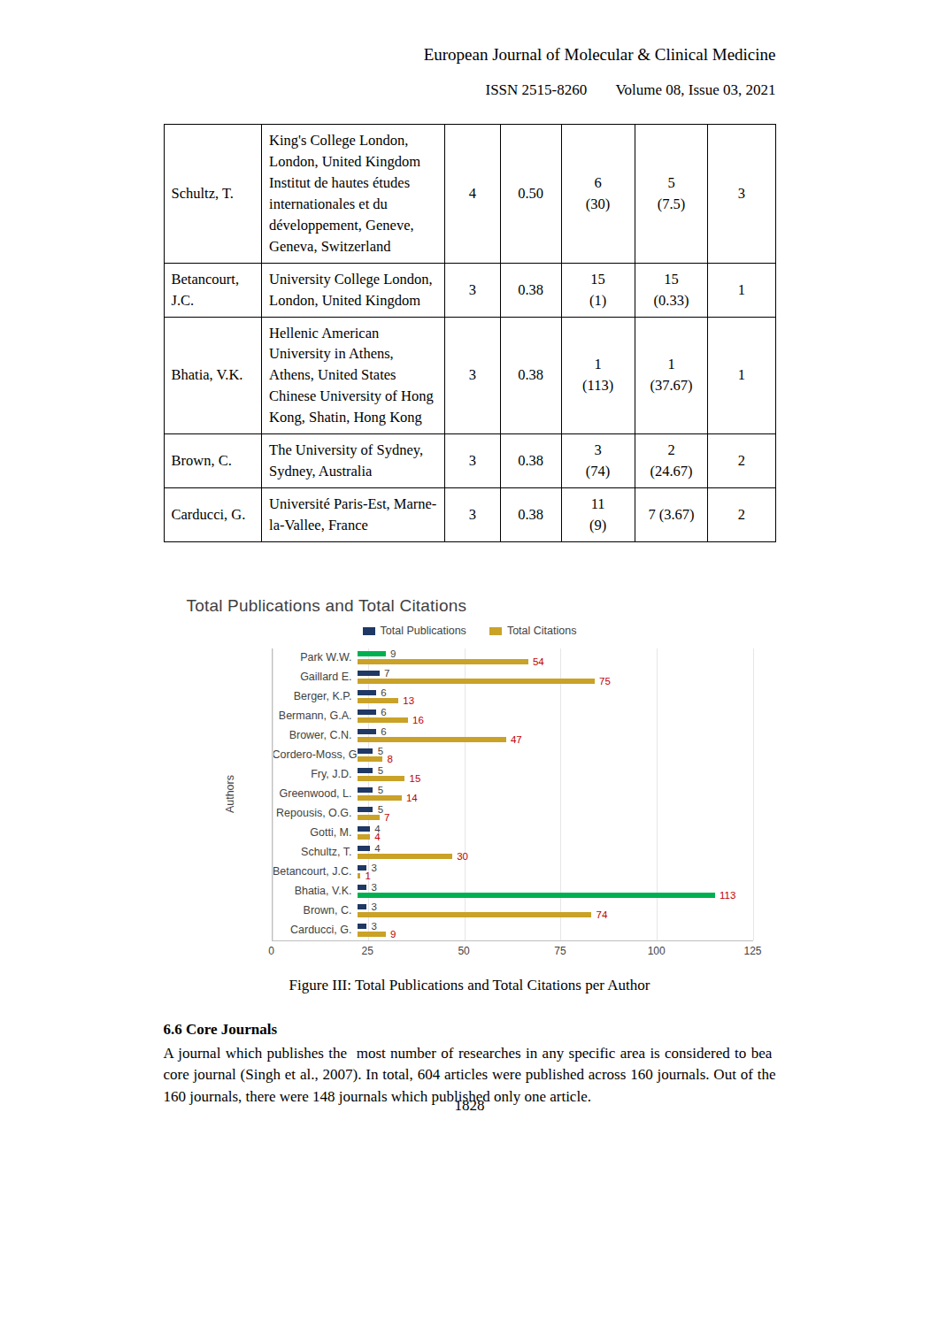European Journal of Molecular & Clinical Medicine
ISSN 2515-8260 Volume 08, Issue 03, 2021
| Schultz, T. | King's College London, London, United Kingdom Institut de hautes études internationales et du développement, Geneve, Geneva, Switzerland | 4 | 0.50 | 6 (30) | 5 (7.5) | 3 |
| Betancourt, J.C. | University College London, London, United Kingdom | 3 | 0.38 | 15 (1) | 15 (0.33) | 1 |
| Bhatia, V.K. | Hellenic American University in Athens, Athens, United States Chinese University of Hong Kong, Shatin, Hong Kong | 3 | 0.38 | 1 (113) | 1 (37.67) | 1 |
| Brown, C. | The University of Sydney, Sydney, Australia | 3 | 0.38 | 3 (74) | 2 (24.67) | 2 |
| Carducci, G. | Université Paris-Est, Marne-la-Vallee, France | 3 | 0.38 | 11 (9) | 7 (3.67) | 2 |
Total Publications and Total Citations
Total Publications
Total Citations
Authors
Park W.W.
9
54
Gaillard E.
7
75
Berger, K.P.
6
13
Bermann, G.A.
6
16
Brower, C.N.
6
47
Cordero-Moss, G.
5
8
Fry, J.D.
5
15
Greenwood, L.
5
14
Repousis, O.G.
5
7
Gotti, M.
4
4
Schultz, T.
4
30
Betancourt, J.C.
3
1
Bhatia, V.K.
3
113
Brown, C.
3
74
Carducci, G.
3
9
0 25 50 75 100 125
Figure III: Total Publications and Total Citations per Author
6.6 Core Journals
A journal which publishes the most number of researches in any specific area is considered to bea core journal (Singh et al., 2007). In total, 604 articles were published across 160 journals. Out of the 160 journals, there were 148 journals which published only one article.
1828